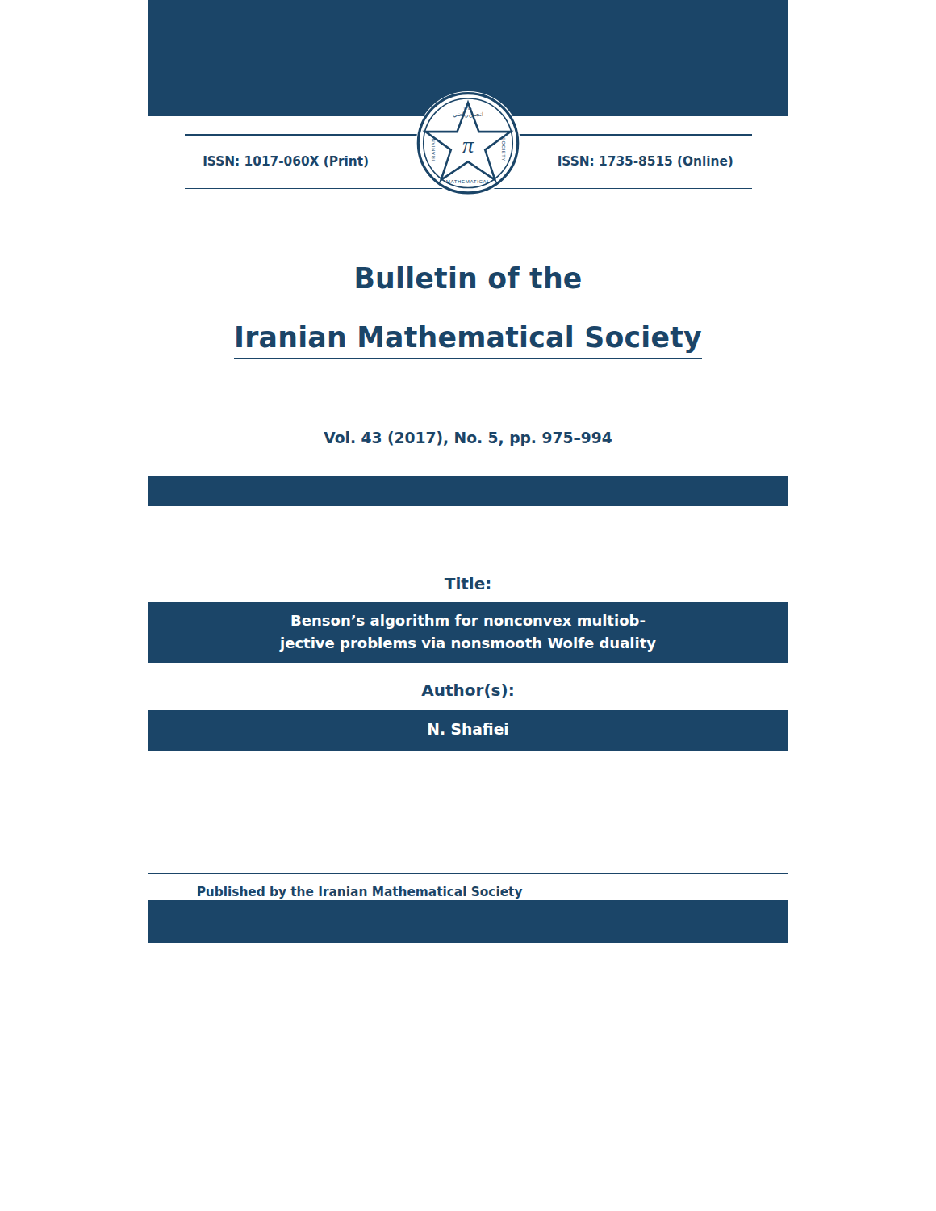ISSN: 1017-060X (Print)
π انجمن رياضي MATHEMATICAL IRANIAN SOCIETY ١٣٥٠
ISSN: 1735-8515 (Online)
Bulletin of the
Iranian Mathematical Society
Vol. 43 (2017), No. 5, pp. 975–994
Title:
Benson’s algorithm for nonconvex multiob-
jective problems via nonsmooth Wolfe duality
Author(s):
N. Shafiei
Published by the Iranian Mathematical Society
http://bims.ims.ir